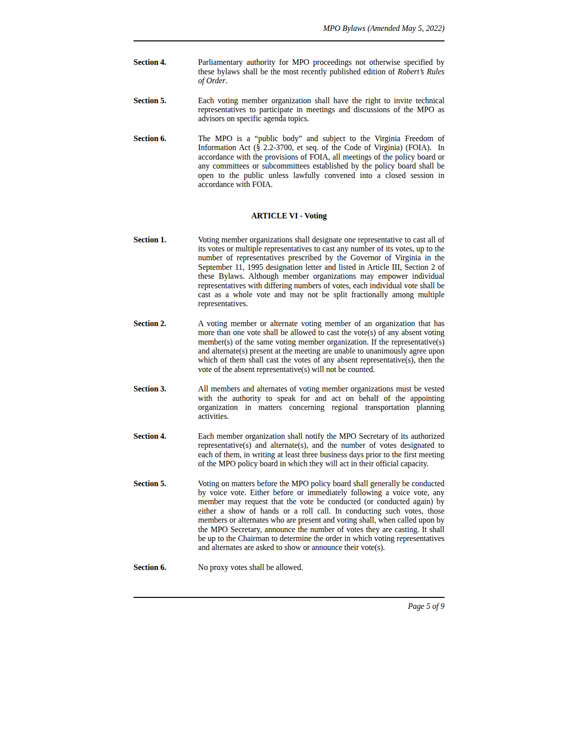MPO Bylaws (Amended May 5, 2022)
| Section 4. | Parliamentary authority for MPO proceedings not otherwise specified by these bylaws shall be the most recently published edition of Robert’s Rules of Order . |
| Section 5. | Each voting member organization shall have the right to invite technical representatives to participate in meetings and discussions of the MPO as advisors on specific agenda topics. |
| Section 6. | The MPO is a “public body” and subject to the Virginia Freedom of Information Act (§ 2.2-3700, et seq. of the Code of Virginia) (FOIA). In accordance with the provisions of FOIA, all meetings of the policy board or any committees or subcommittees established by the policy board shall be open to the public unless lawfully convened into a closed session in accordance with FOIA. |
ARTICLE VI - Voting
| Section 1. | Voting member organizations shall designate one representative to cast all of its votes or multiple representatives to cast any number of its votes, up to the number of representatives prescribed by the Governor of Virginia in the September 11, 1995 designation letter and listed in Article III, Section 2 of these Bylaws. Although member organizations may empower individual representatives with differing numbers of votes, each individual vote shall be cast as a whole vote and may not be split fractionally among multiple representatives. |
| Section 2. | A voting member or alternate voting member of an organization that has more than one vote shall be allowed to cast the vote(s) of any absent voting member(s) of the same voting member organization. If the representative(s) and alternate(s) present at the meeting are unable to unanimously agree upon which of them shall cast the votes of any absent representative(s), then the vote of the absent representative(s) will not be counted. |
| Section 3. | All members and alternates of voting member organizations must be vested with the authority to speak for and act on behalf of the appointing organization in matters concerning regional transportation planning activities. |
| Section 4. | Each member organization shall notify the MPO Secretary of its authorized representative(s) and alternate(s), and the number of votes designated to each of them, in writing at least three business days prior to the first meeting of the MPO policy board in which they will act in their official capacity. |
| Section 5. | Voting on matters before the MPO policy board shall generally be conducted by voice vote. Either before or immediately following a voice vote, any member may request that the vote be conducted (or conducted again) by either a show of hands or a roll call. In conducting such votes, those members or alternates who are present and voting shall, when called upon by the MPO Secretary, announce the number of votes they are casting. It shall be up to the Chairman to determine the order in which voting representatives and alternates are asked to show or announce their vote(s). |
| Section 6. | No proxy votes shall be allowed. |
Page 5 of 9